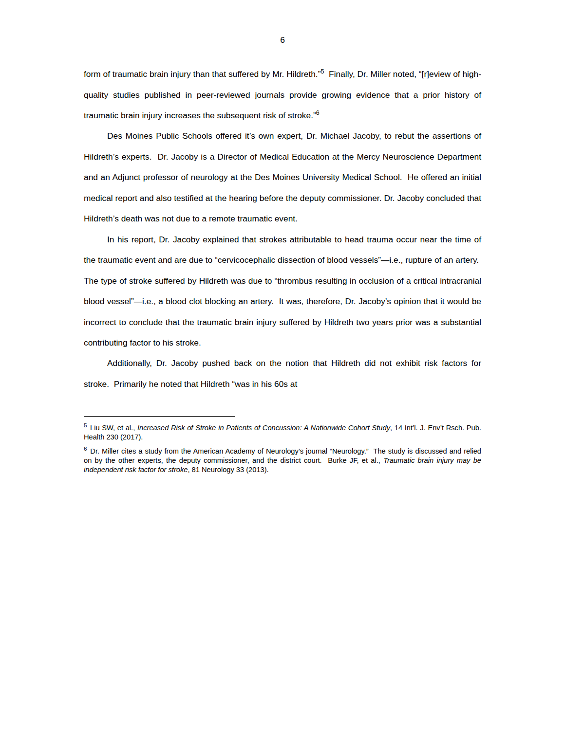6
form of traumatic brain injury than that suffered by Mr. Hildreth.”5 Finally, Dr. Miller noted, “[r]eview of high-quality studies published in peer-reviewed journals provide growing evidence that a prior history of traumatic brain injury increases the subsequent risk of stroke.”6
Des Moines Public Schools offered it’s own expert, Dr. Michael Jacoby, to rebut the assertions of Hildreth’s experts. Dr. Jacoby is a Director of Medical Education at the Mercy Neuroscience Department and an Adjunct professor of neurology at the Des Moines University Medical School. He offered an initial medical report and also testified at the hearing before the deputy commissioner. Dr. Jacoby concluded that Hildreth’s death was not due to a remote traumatic event.
In his report, Dr. Jacoby explained that strokes attributable to head trauma occur near the time of the traumatic event and are due to “cervicocephalic dissection of blood vessels”—i.e., rupture of an artery. The type of stroke suffered by Hildreth was due to “thrombus resulting in occlusion of a critical intracranial blood vessel”—i.e., a blood clot blocking an artery. It was, therefore, Dr. Jacoby’s opinion that it would be incorrect to conclude that the traumatic brain injury suffered by Hildreth two years prior was a substantial contributing factor to his stroke.
Additionally, Dr. Jacoby pushed back on the notion that Hildreth did not exhibit risk factors for stroke. Primarily he noted that Hildreth “was in his 60s at
5 Liu SW, et al., Increased Risk of Stroke in Patients of Concussion: A Nationwide Cohort Study, 14 Int’l. J. Env’t Rsch. Pub. Health 230 (2017).
6 Dr. Miller cites a study from the American Academy of Neurology’s journal “Neurology.” The study is discussed and relied on by the other experts, the deputy commissioner, and the district court. Burke JF, et al., Traumatic brain injury may be independent risk factor for stroke, 81 Neurology 33 (2013).